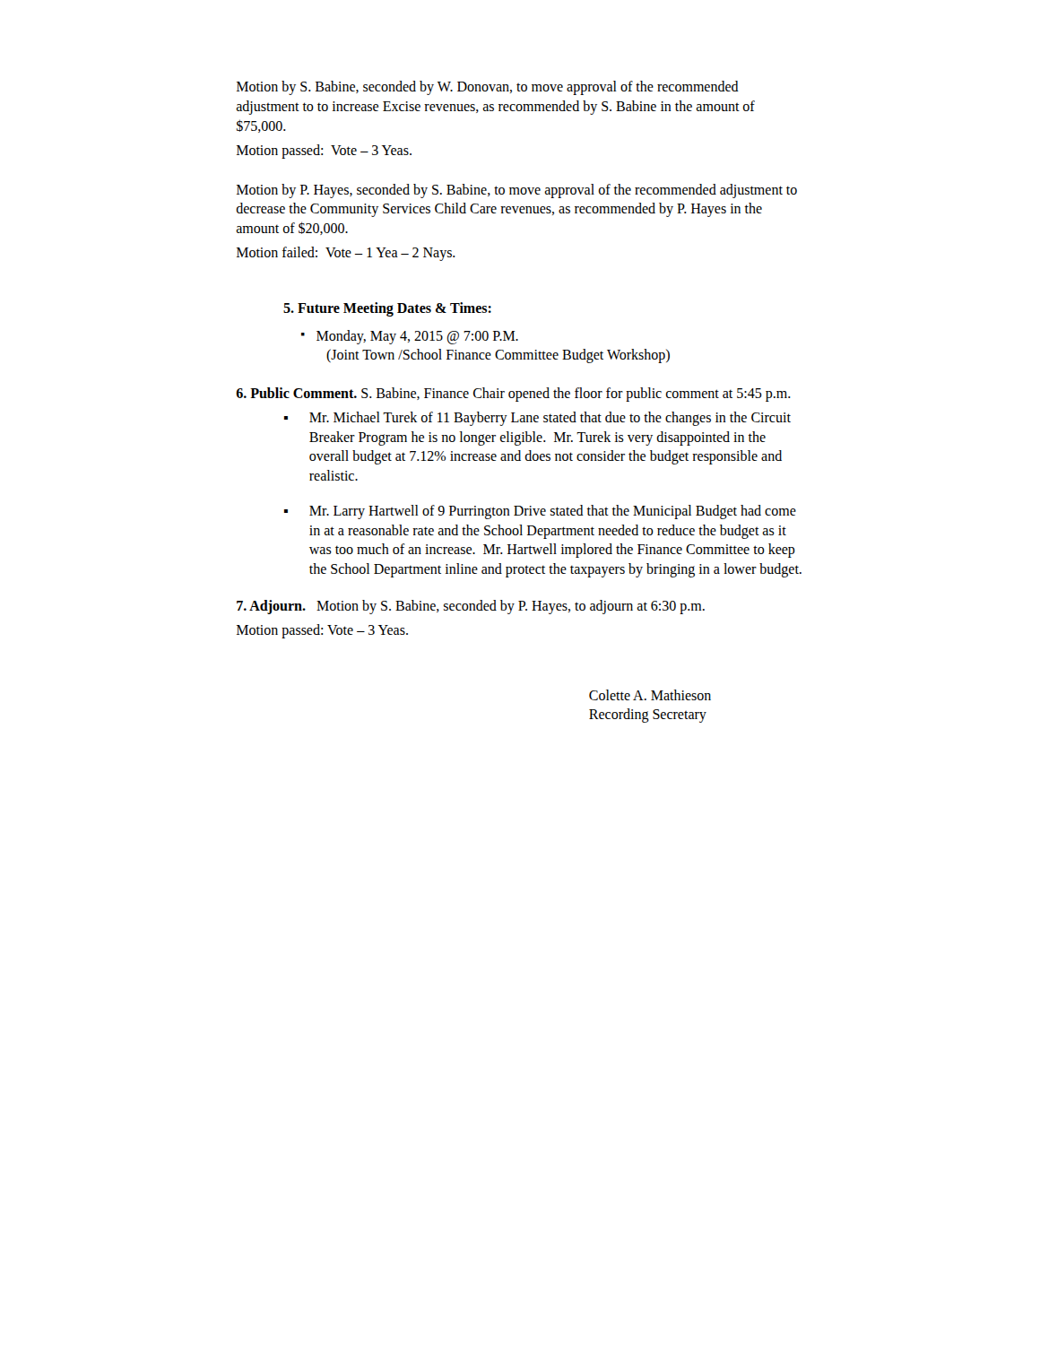Motion by S. Babine, seconded by W. Donovan, to move approval of the recommended adjustment to to increase Excise revenues, as recommended by S. Babine in the amount of $75,000.
Motion passed: Vote – 3 Yeas.
Motion by P. Hayes, seconded by S. Babine, to move approval of the recommended adjustment to decrease the Community Services Child Care revenues, as recommended by P. Hayes in the amount of $20,000.
Motion failed: Vote – 1 Yea – 2 Nays.
5. Future Meeting Dates & Times:
Monday, May 4, 2015 @ 7:00 P.M. (Joint Town /School Finance Committee Budget Workshop)
6. Public Comment. S. Babine, Finance Chair opened the floor for public comment at 5:45 p.m.
Mr. Michael Turek of 11 Bayberry Lane stated that due to the changes in the Circuit Breaker Program he is no longer eligible. Mr. Turek is very disappointed in the overall budget at 7.12% increase and does not consider the budget responsible and realistic.
Mr. Larry Hartwell of 9 Purrington Drive stated that the Municipal Budget had come in at a reasonable rate and the School Department needed to reduce the budget as it was too much of an increase. Mr. Hartwell implored the Finance Committee to keep the School Department inline and protect the taxpayers by bringing in a lower budget.
7. Adjourn. Motion by S. Babine, seconded by P. Hayes, to adjourn at 6:30 p.m.
Motion passed: Vote – 3 Yeas.
Colette A. Mathieson
Recording Secretary